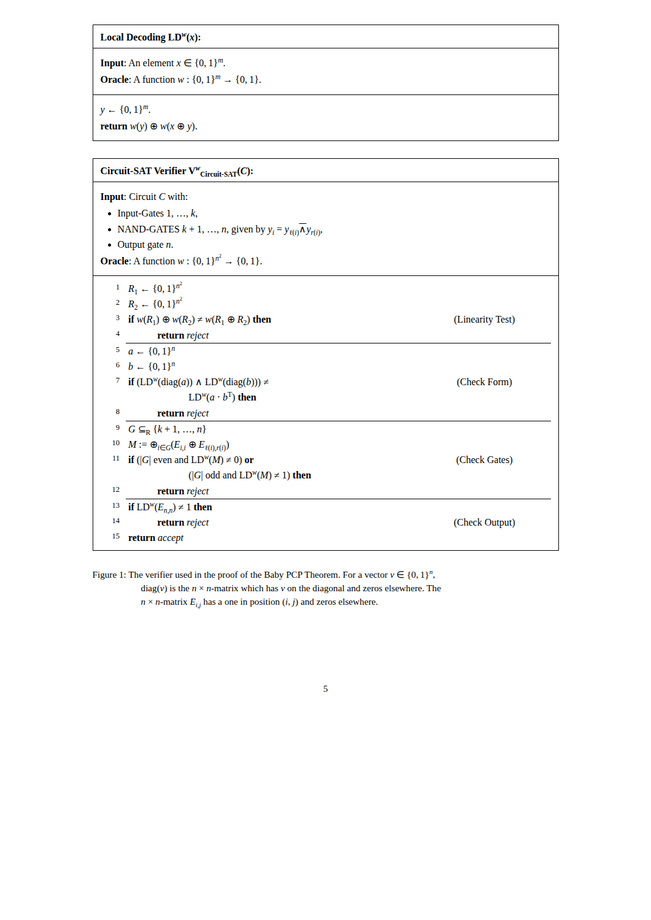Local Decoding LDw(x):
Input: An element x ∈ {0, 1}m.
Oracle: A function w : {0, 1}m → {0, 1}.
y ← {0, 1}m.
return w(y) ⊕ w(x ⊕ y).
Circuit-SAT Verifier VwCircuit-SAT(C):
Input: Circuit C with:
Input-Gates 1, …, k,
NAND-GATES k + 1, …, n, given by yi = yℓ(i)∧yr(i),
Output gate n.
Oracle: A function w : {0, 1}n2 → {0, 1}.
| 1 | R 1 ← {0, 1} n 2 | |
| 2 | R 2 ← {0, 1} n 2 | |
| 3 | if w ( R 1 ) ⊕ w ( R 2 ) ≠ w ( R 1 ⊕ R 2 ) then | (Linearity Test) |
| 4 | return reject | |
| 5 | a ← {0, 1} n | |
| 6 | b ← {0, 1} n | |
| 7 | if (LD w (diag( a )) ∧ LD w (diag( b ))) ≠ | (Check Form) |
| | LD w ( a · b T ) then | |
| 8 | return reject | |
| 9 | G ⊆ R { k + 1, …, n } | |
| 10 | M := ⊕ i ∈ G ( E i , i ⊕ E ℓ( i ), r ( i ) ) | |
| 11 | if (/ G / even and LD w ( M ) ≠ 0) or | (Check Gates) |
| | (/ G / odd and LD w ( M ) ≠ 1) then | |
| 12 | return reject | |
| 13 | if LD w ( E n , n ) ≠ 1 then | |
| 14 | return reject | (Check Output) |
| 15 | return accept | |
Figure 1: The verifier used in the proof of the Baby PCP Theorem. For a vector v ∈ {0, 1}n, diag(v) is the n × n-matrix which has v on the diagonal and zeros elsewhere. The n × n-matrix Ei,j has a one in position (i, j) and zeros elsewhere.
5